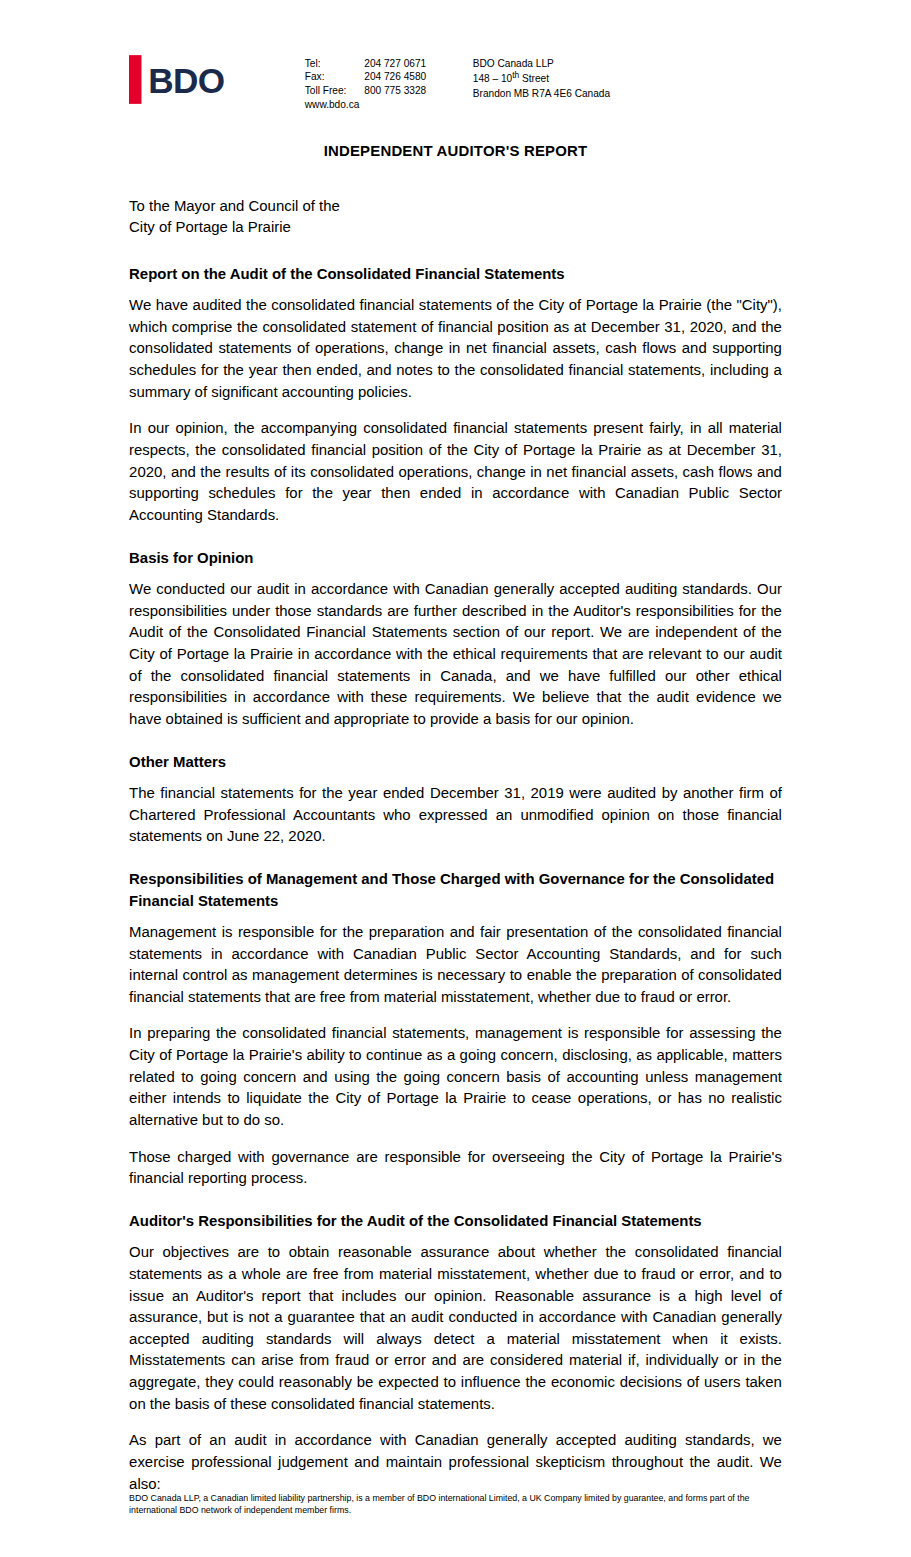BDO
Tel: 204 727 0671
Fax: 204 726 4580
Toll Free: 800 775 3328
www.bdo.ca
BDO Canada LLP
148 – 10th Street
Brandon MB R7A 4E6 Canada
INDEPENDENT AUDITOR'S REPORT
To the Mayor and Council of the
City of Portage la Prairie
Report on the Audit of the Consolidated Financial Statements
We have audited the consolidated financial statements of the City of Portage la Prairie (the "City"), which comprise the consolidated statement of financial position as at December 31, 2020, and the consolidated statements of operations, change in net financial assets, cash flows and supporting schedules for the year then ended, and notes to the consolidated financial statements, including a summary of significant accounting policies.
In our opinion, the accompanying consolidated financial statements present fairly, in all material respects, the consolidated financial position of the City of Portage la Prairie as at December 31, 2020, and the results of its consolidated operations, change in net financial assets, cash flows and supporting schedules for the year then ended in accordance with Canadian Public Sector Accounting Standards.
Basis for Opinion
We conducted our audit in accordance with Canadian generally accepted auditing standards. Our responsibilities under those standards are further described in the Auditor's responsibilities for the Audit of the Consolidated Financial Statements section of our report. We are independent of the City of Portage la Prairie in accordance with the ethical requirements that are relevant to our audit of the consolidated financial statements in Canada, and we have fulfilled our other ethical responsibilities in accordance with these requirements. We believe that the audit evidence we have obtained is sufficient and appropriate to provide a basis for our opinion.
Other Matters
The financial statements for the year ended December 31, 2019 were audited by another firm of Chartered Professional Accountants who expressed an unmodified opinion on those financial statements on June 22, 2020.
Responsibilities of Management and Those Charged with Governance for the Consolidated Financial Statements
Management is responsible for the preparation and fair presentation of the consolidated financial statements in accordance with Canadian Public Sector Accounting Standards, and for such internal control as management determines is necessary to enable the preparation of consolidated financial statements that are free from material misstatement, whether due to fraud or error.
In preparing the consolidated financial statements, management is responsible for assessing the City of Portage la Prairie's ability to continue as a going concern, disclosing, as applicable, matters related to going concern and using the going concern basis of accounting unless management either intends to liquidate the City of Portage la Prairie to cease operations, or has no realistic alternative but to do so.
Those charged with governance are responsible for overseeing the City of Portage la Prairie's financial reporting process.
Auditor's Responsibilities for the Audit of the Consolidated Financial Statements
Our objectives are to obtain reasonable assurance about whether the consolidated financial statements as a whole are free from material misstatement, whether due to fraud or error, and to issue an Auditor's report that includes our opinion. Reasonable assurance is a high level of assurance, but is not a guarantee that an audit conducted in accordance with Canadian generally accepted auditing standards will always detect a material misstatement when it exists. Misstatements can arise from fraud or error and are considered material if, individually or in the aggregate, they could reasonably be expected to influence the economic decisions of users taken on the basis of these consolidated financial statements.
As part of an audit in accordance with Canadian generally accepted auditing standards, we exercise professional judgement and maintain professional skepticism throughout the audit. We also:
BDO Canada LLP, a Canadian limited liability partnership, is a member of BDO international Limited, a UK Company limited by guarantee, and forms part of the international BDO network of independent member firms.